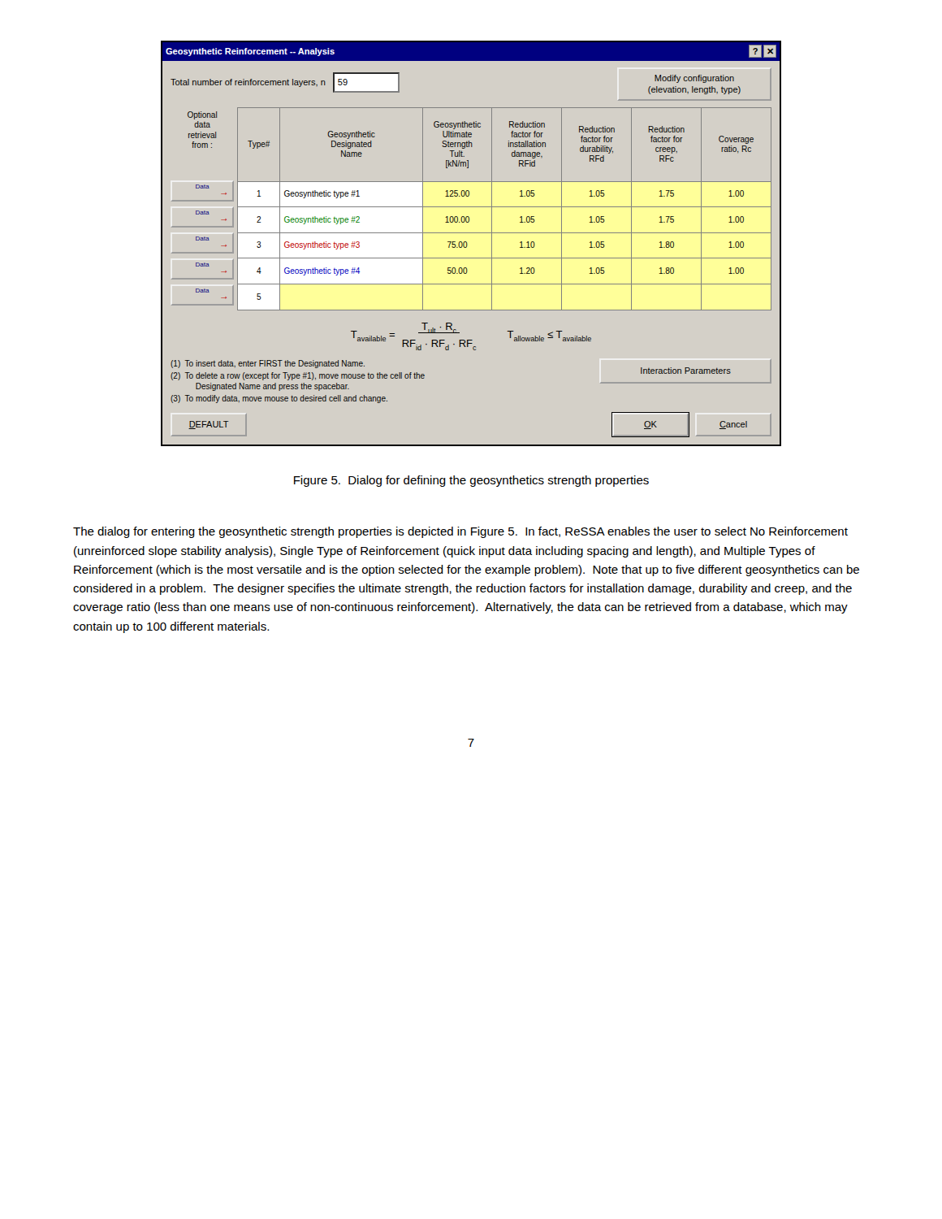Geosynthetic Reinforcement -- Analysis ?✕
Total number of reinforcement layers, n 59
Modify configuration
(elevation, length, type)
Optional
data
retrieval
from :
Data
Data
Data
Data
Data
| Type# | Geosynthetic Designated Name | Geosynthetic Ultimate Sterngth Tult. [kN/m] | Reduction factor for installation damage, RFid | Reduction factor for durability, RFd | Reduction factor for creep, RFc | Coverage ratio, Rc |
| --- | --- | --- | --- | --- | --- | --- |
| 1 | Geosynthetic type #1 | 125.00 | 1.05 | 1.05 | 1.75 | 1.00 |
| 2 | Geosynthetic type #2 | 100.00 | 1.05 | 1.05 | 1.75 | 1.00 |
| 3 | Geosynthetic type #3 | 75.00 | 1.10 | 1.05 | 1.80 | 1.00 |
| 4 | Geosynthetic type #4 | 50.00 | 1.20 | 1.05 | 1.80 | 1.00 |
| 5 | | | | | | |
Tavailable = Tult · Rc
RFid · RFd · RFc Tallowable ≤ Tavailable
(1) To insert data, enter FIRST the Designated Name.
(2) To delete a row (except for Type #1), move mouse to the cell of the
Designated Name and press the spacebar.
(3) To modify data, move mouse to desired cell and change.
Interaction Parameters
DEFAULT
OK
Cancel
Figure 5. Dialog for defining the geosynthetics strength properties
The dialog for entering the geosynthetic strength properties is depicted in Figure 5. In fact, ReSSA enables the user to select No Reinforcement (unreinforced slope stability analysis), Single Type of Reinforcement (quick input data including spacing and length), and Multiple Types of Reinforcement (which is the most versatile and is the option selected for the example problem). Note that up to five different geosynthetics can be considered in a problem. The designer specifies the ultimate strength, the reduction factors for installation damage, durability and creep, and the coverage ratio (less than one means use of non-continuous reinforcement). Alternatively, the data can be retrieved from a database, which may contain up to 100 different materials.
7